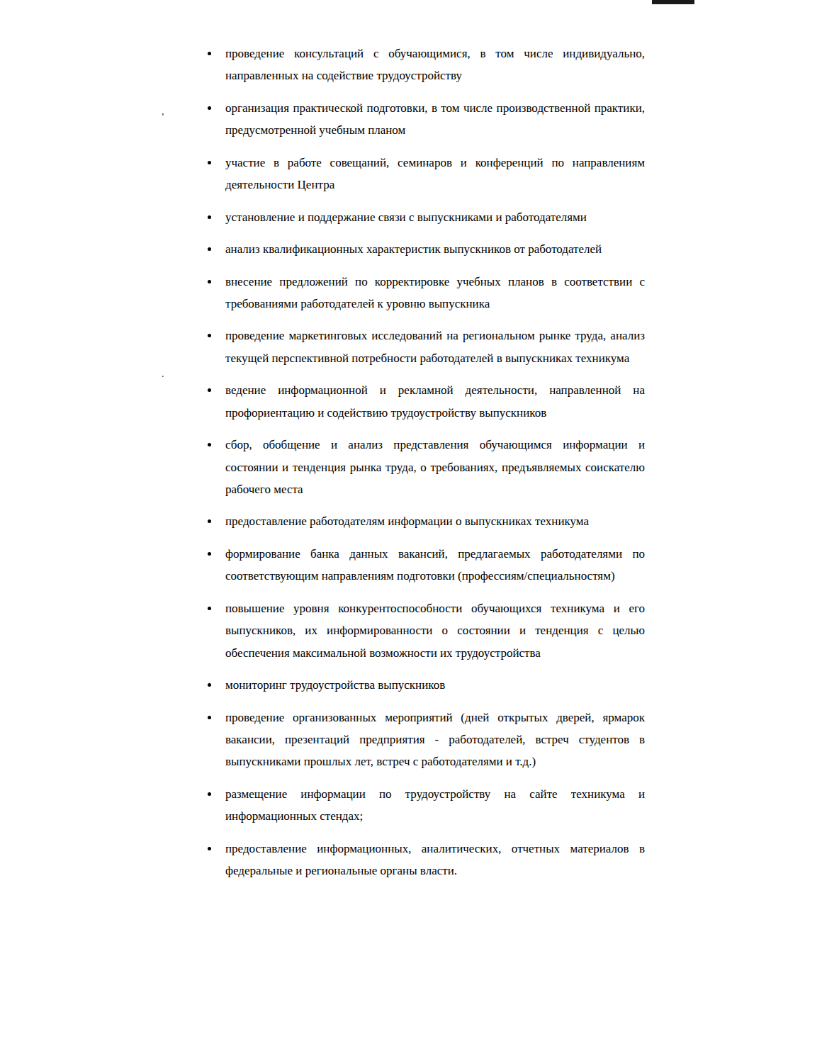,
.
проведение консультаций с обучающимися, в том числе индивидуально, направленных на содействие трудоустройству
организация практической подготовки, в том числе производственной практики, предусмотренной учебным планом
участие в работе совещаний, семинаров и конференций по направлениям деятельности Центра
установление и поддержание связи с выпускниками и работодателями
анализ квалификационных характеристик выпускников от работодателей
внесение предложений по корректировке учебных планов в соответствии с требованиями работодателей к уровню выпускника
проведение маркетинговых исследований на региональном рынке труда, анализ текущей перспективной потребности работодателей в выпускниках техникума
ведение информационной и рекламной деятельности, направленной на профориентацию и содействию трудоустройству выпускников
сбор, обобщение и анализ представления обучающимся информации и состоянии и тенденция рынка труда, о требованиях, предъявляемых соискателю рабочего места
предоставление работодателям информации о выпускниках техникума
формирование банка данных вакансий, предлагаемых работодателями по соответствующим направлениям подготовки (профессиям/специальностям)
повышение уровня конкурентоспособности обучающихся техникума и его выпускников, их информированности о состоянии и тенденция с целью обеспечения максимальной возможности их трудоустройства
мониторинг трудоустройства выпускников
проведение организованных мероприятий (дней открытых дверей, ярмарок вакансии, презентаций предприятия - работодателей, встреч студентов в выпускниками прошлых лет, встреч с работодателями и т.д.)
размещение информации по трудоустройству на сайте техникума и информационных стендах;
предоставление информационных, аналитических, отчетных материалов в федеральные и региональные органы власти.